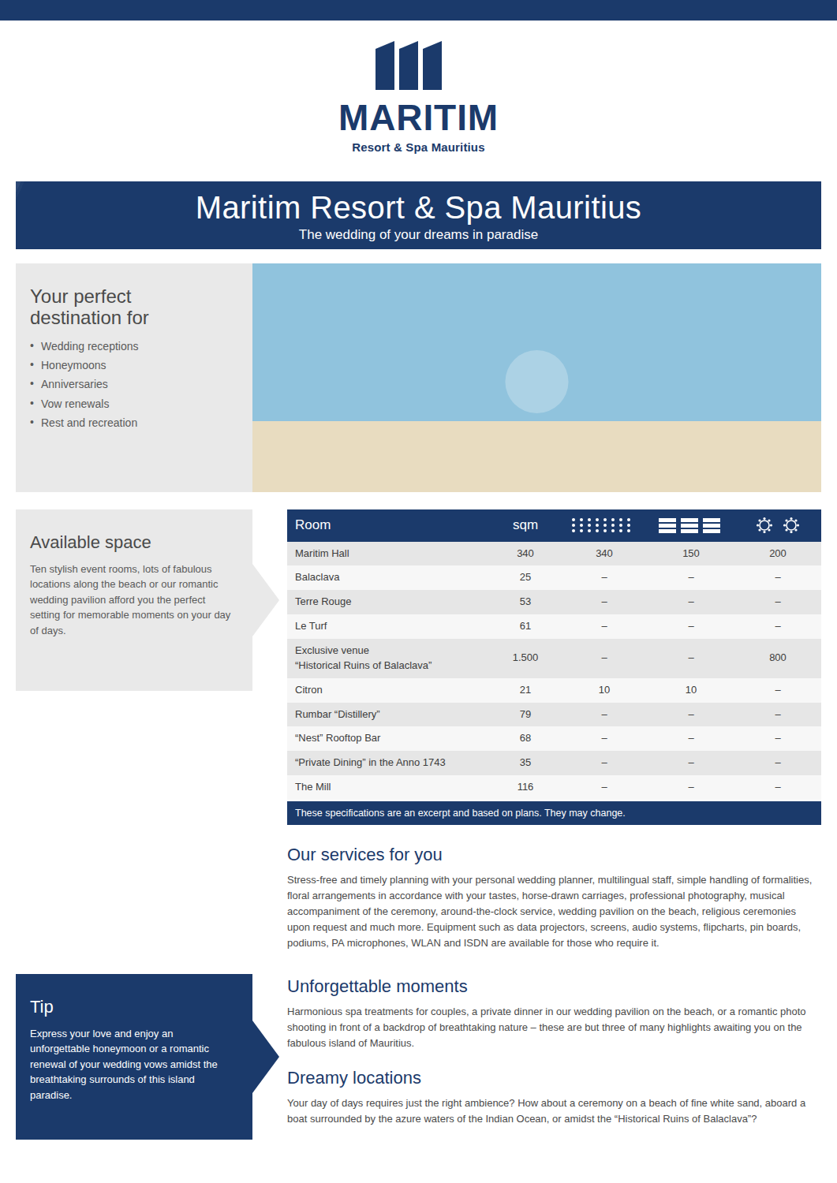MARITIM
Resort & Spa Mauritius
Maritim Resort & Spa Mauritius
The wedding of your dreams in paradise
Your perfect
destination for
Wedding receptions
Honeymoons
Anniversaries
Vow renewals
Rest and recreation
Available space
Ten stylish event rooms, lots of fabulous locations along the beach or our romantic wedding pavilion afford you the perfect setting for memorable moments on your day of days.
| Room | sqm | | | |
| --- | --- | --- | --- | --- |
| Maritim Hall | 340 | 340 | 150 | 200 |
| Balaclava | 25 | – | – | – |
| Terre Rouge | 53 | – | – | – |
| Le Turf | 61 | – | – | – |
| Exclusive venue “Historical Ruins of Balaclava” | 1.500 | – | – | 800 |
| Citron | 21 | 10 | 10 | – |
| Rumbar “Distillery” | 79 | – | – | – |
| “Nest” Rooftop Bar | 68 | – | – | – |
| “Private Dining” in the Anno 1743 | 35 | – | – | – |
| The Mill | 116 | – | – | – |
These specifications are an excerpt and based on plans. They may change.
Our services for you
Stress-free and timely planning with your personal wedding planner, multilingual staff, simple handling of formalities, floral arrangements in accordance with your tastes, horse-drawn carriages, professional photography, musical accompaniment of the ceremony, around-the-clock service, wedding pavilion on the beach, religious ceremonies upon request and much more. Equipment such as data projectors, screens, audio systems, flipcharts, pin boards, podiums, PA microphones, WLAN and ISDN are available for those who require it.
Tip
Express your love and enjoy an unforgettable honeymoon or a romantic renewal of your wedding vows amidst the breathtaking surrounds of this island paradise.
Unforgettable moments
Harmonious spa treatments for couples, a private dinner in our wedding pavilion on the beach, or a romantic photo shooting in front of a backdrop of breathtaking nature – these are but three of many highlights awaiting you on the fabulous island of Mauritius.
Dreamy locations
Your day of days requires just the right ambience? How about a ceremony on a beach of fine white sand, aboard a boat surrounded by the azure waters of the Indian Ocean, or amidst the “Historical Ruins of Balaclava”?